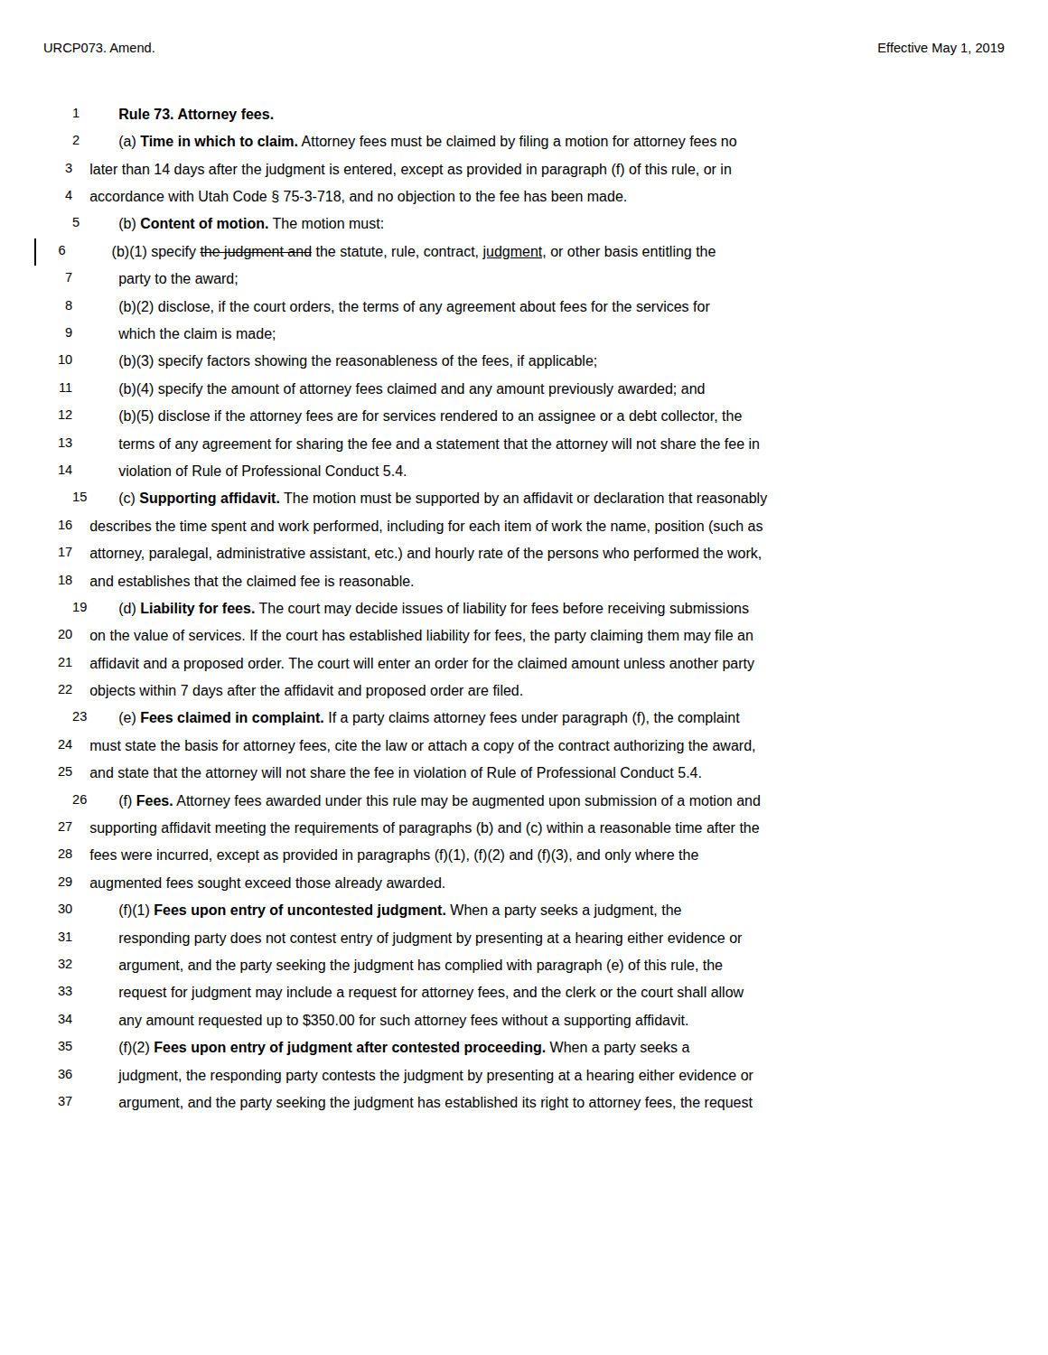URCP073. Amend. Effective May 1, 2019
Rule 73. Attorney fees.
(a) Time in which to claim. Attorney fees must be claimed by filing a motion for attorney fees no
later than 14 days after the judgment is entered, except as provided in paragraph (f) of this rule, or in
accordance with Utah Code § 75-3-718, and no objection to the fee has been made.
(b) Content of motion. The motion must:
(b)(1) specify the judgment and the statute, rule, contract, judgment, or other basis entitling the
party to the award;
(b)(2) disclose, if the court orders, the terms of any agreement about fees for the services for
which the claim is made;
(b)(3) specify factors showing the reasonableness of the fees, if applicable;
(b)(4) specify the amount of attorney fees claimed and any amount previously awarded; and
(b)(5) disclose if the attorney fees are for services rendered to an assignee or a debt collector, the
terms of any agreement for sharing the fee and a statement that the attorney will not share the fee in
violation of Rule of Professional Conduct 5.4.
(c) Supporting affidavit. The motion must be supported by an affidavit or declaration that reasonably
describes the time spent and work performed, including for each item of work the name, position (such as
attorney, paralegal, administrative assistant, etc.) and hourly rate of the persons who performed the work,
and establishes that the claimed fee is reasonable.
(d) Liability for fees. The court may decide issues of liability for fees before receiving submissions
on the value of services. If the court has established liability for fees, the party claiming them may file an
affidavit and a proposed order. The court will enter an order for the claimed amount unless another party
objects within 7 days after the affidavit and proposed order are filed.
(e) Fees claimed in complaint. If a party claims attorney fees under paragraph (f), the complaint
must state the basis for attorney fees, cite the law or attach a copy of the contract authorizing the award,
and state that the attorney will not share the fee in violation of Rule of Professional Conduct 5.4.
(f) Fees. Attorney fees awarded under this rule may be augmented upon submission of a motion and
supporting affidavit meeting the requirements of paragraphs (b) and (c) within a reasonable time after the
fees were incurred, except as provided in paragraphs (f)(1), (f)(2) and (f)(3), and only where the
augmented fees sought exceed those already awarded.
(f)(1) Fees upon entry of uncontested judgment. When a party seeks a judgment, the
responding party does not contest entry of judgment by presenting at a hearing either evidence or
argument, and the party seeking the judgment has complied with paragraph (e) of this rule, the
request for judgment may include a request for attorney fees, and the clerk or the court shall allow
any amount requested up to $350.00 for such attorney fees without a supporting affidavit.
(f)(2) Fees upon entry of judgment after contested proceeding. When a party seeks a
judgment, the responding party contests the judgment by presenting at a hearing either evidence or
argument, and the party seeking the judgment has established its right to attorney fees, the request